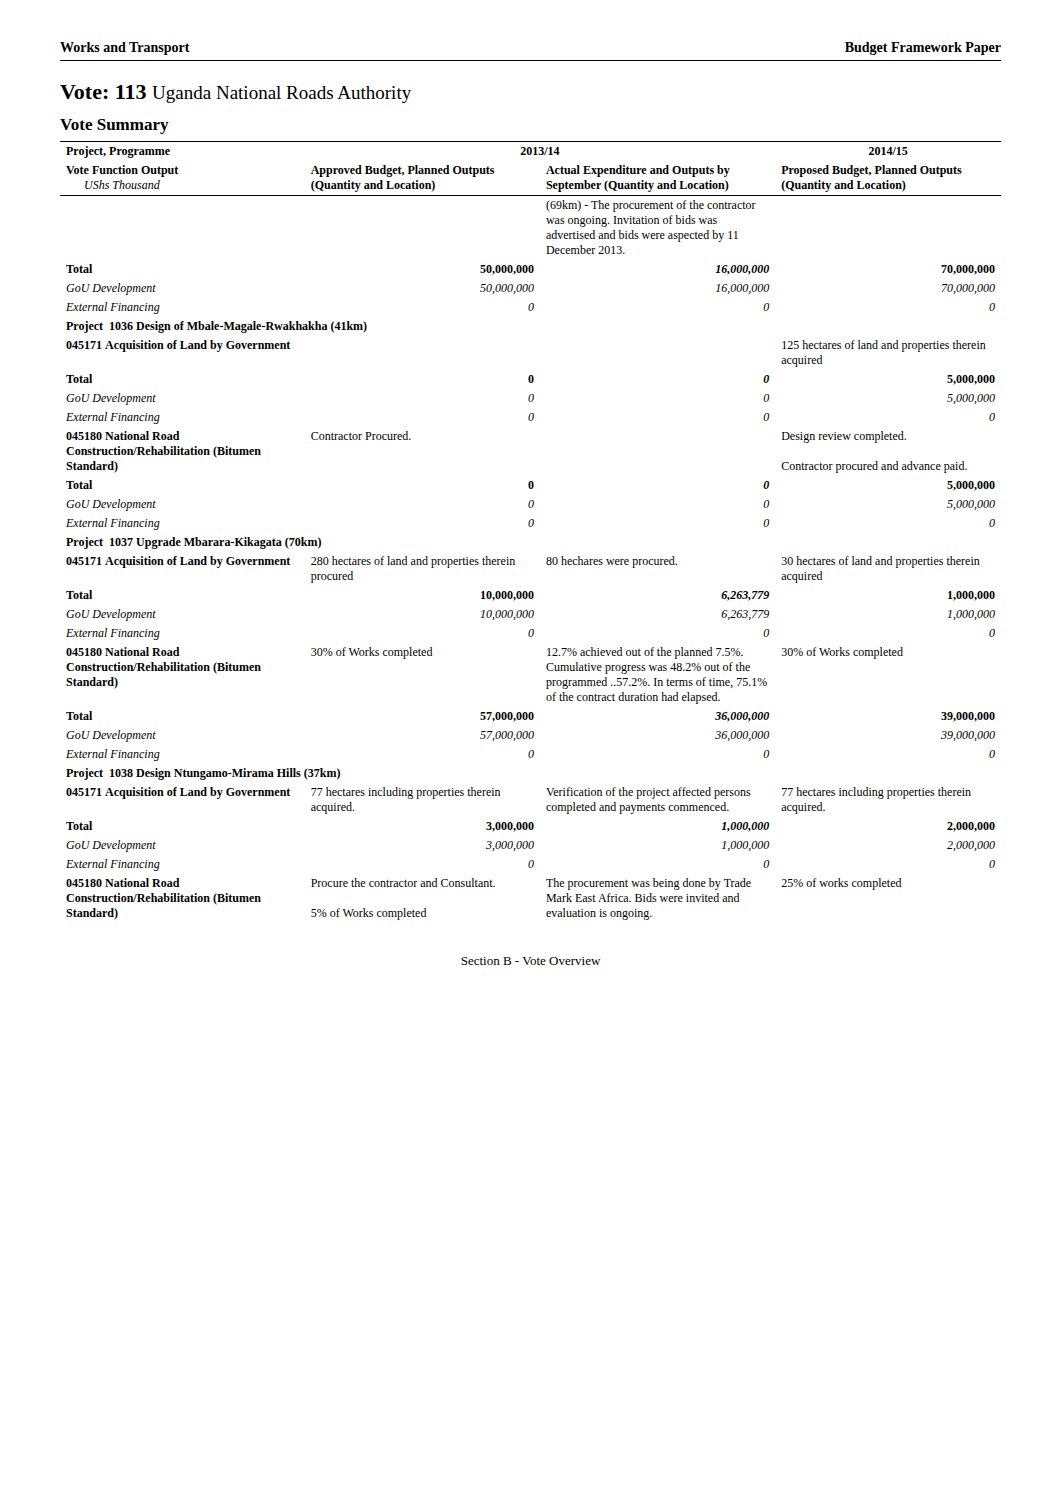Works and Transport
Budget Framework Paper
Vote: 113 Uganda National Roads Authority
Vote Summary
| Project, Programme | 2013/14 | 2014/15 |
| --- | --- | --- |
| Vote Function Output UShs Thousand | Approved Budget, Planned Outputs (Quantity and Location) | Actual Expenditure and Outputs by September (Quantity and Location) | Proposed Budget, Planned Outputs (Quantity and Location) |
| | | (69km) - The procurement of the contractor was ongoing. Invitation of bids was advertised and bids were aspected by 11 December 2013. | |
| Total | 50,000,000 | 16,000,000 | 70,000,000 |
| GoU Development | 50,000,000 | 16,000,000 | 70,000,000 |
| External Financing | 0 | 0 | 0 |
| Project 1036 Design of Mbale-Magale-Rwakhakha (41km) |
| 045171 Acquisition of Land by Government | | | 125 hectares of land and properties therein acquired |
| Total | 0 | 0 | 5,000,000 |
| GoU Development | 0 | 0 | 5,000,000 |
| External Financing | 0 | 0 | 0 |
| 045180 National Road Construction/Rehabilitation (Bitumen Standard) | Contractor Procured. | | Design review completed. Contractor procured and advance paid. |
| Total | 0 | 0 | 5,000,000 |
| GoU Development | 0 | 0 | 5,000,000 |
| External Financing | 0 | 0 | 0 |
| Project 1037 Upgrade Mbarara-Kikagata (70km) |
| 045171 Acquisition of Land by Government | 280 hectares of land and properties therein procured | 80 hechares were procured. | 30 hectares of land and properties therein acquired |
| Total | 10,000,000 | 6,263,779 | 1,000,000 |
| GoU Development | 10,000,000 | 6,263,779 | 1,000,000 |
| External Financing | 0 | 0 | 0 |
| 045180 National Road Construction/Rehabilitation (Bitumen Standard) | 30% of Works completed | 12.7% achieved out of the planned 7.5%. Cumulative progress was 48.2% out of the programmed ..57.2%. In terms of time, 75.1% of the contract duration had elapsed. | 30% of Works completed |
| Total | 57,000,000 | 36,000,000 | 39,000,000 |
| GoU Development | 57,000,000 | 36,000,000 | 39,000,000 |
| External Financing | 0 | 0 | 0 |
| Project 1038 Design Ntungamo-Mirama Hills (37km) |
| 045171 Acquisition of Land by Government | 77 hectares including properties therein acquired. | Verification of the project affected persons completed and payments commenced. | 77 hectares including properties therein acquired. |
| Total | 3,000,000 | 1,000,000 | 2,000,000 |
| GoU Development | 3,000,000 | 1,000,000 | 2,000,000 |
| External Financing | 0 | 0 | 0 |
| 045180 National Road Construction/Rehabilitation (Bitumen Standard) | Procure the contractor and Consultant. 5% of Works completed | The procurement was being done by Trade Mark East Africa. Bids were invited and evaluation is ongoing. | 25% of works completed |
Section B - Vote Overview